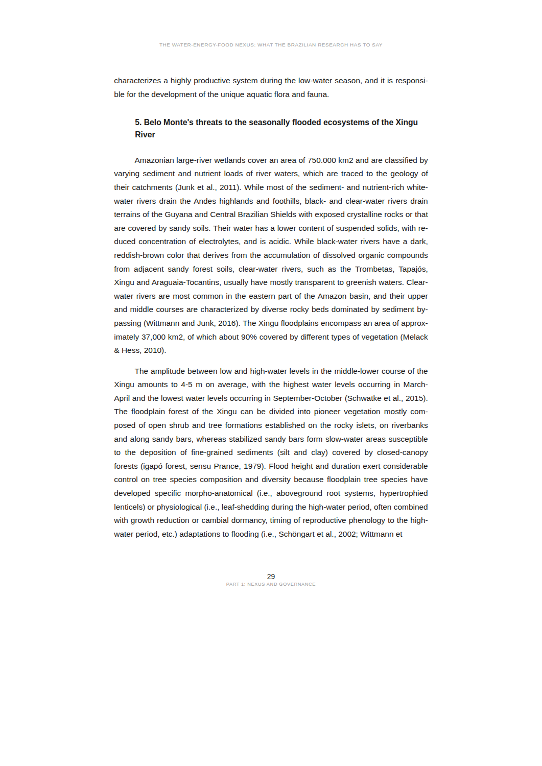The Water-Energy-Food Nexus: What the Brazilian Research Has to Say
characterizes a highly productive system during the low-water season, and it is responsible for the development of the unique aquatic flora and fauna.
5. Belo Monte's threats to the seasonally flooded ecosystems of the Xingu River
Amazonian large-river wetlands cover an area of 750.000 km2 and are classified by varying sediment and nutrient loads of river waters, which are traced to the geology of their catchments (Junk et al., 2011). While most of the sediment- and nutrient-rich white-water rivers drain the Andes highlands and foothills, black- and clear-water rivers drain terrains of the Guyana and Central Brazilian Shields with exposed crystalline rocks or that are covered by sandy soils. Their water has a lower content of suspended solids, with reduced concentration of electrolytes, and is acidic. While black-water rivers have a dark, reddish-brown color that derives from the accumulation of dissolved organic compounds from adjacent sandy forest soils, clear-water rivers, such as the Trombetas, Tapajós, Xingu and Araguaia-Tocantins, usually have mostly transparent to greenish waters. Clear-water rivers are most common in the eastern part of the Amazon basin, and their upper and middle courses are characterized by diverse rocky beds dominated by sediment bypassing (Wittmann and Junk, 2016). The Xingu floodplains encompass an area of approximately 37,000 km2, of which about 90% covered by different types of vegetation (Melack & Hess, 2010).
The amplitude between low and high-water levels in the middle-lower course of the Xingu amounts to 4-5 m on average, with the highest water levels occurring in March-April and the lowest water levels occurring in September-October (Schwatke et al., 2015). The floodplain forest of the Xingu can be divided into pioneer vegetation mostly composed of open shrub and tree formations established on the rocky islets, on riverbanks and along sandy bars, whereas stabilized sandy bars form slow-water areas susceptible to the deposition of fine-grained sediments (silt and clay) covered by closed-canopy forests (igapó forest, sensu Prance, 1979). Flood height and duration exert considerable control on tree species composition and diversity because floodplain tree species have developed specific morpho-anatomical (i.e., aboveground root systems, hypertrophied lenticels) or physiological (i.e., leaf-shedding during the high-water period, often combined with growth reduction or cambial dormancy, timing of reproductive phenology to the high-water period, etc.) adaptations to flooding (i.e., Schöngart et al., 2002; Wittmann et
29
Part 1: Nexus and Governance